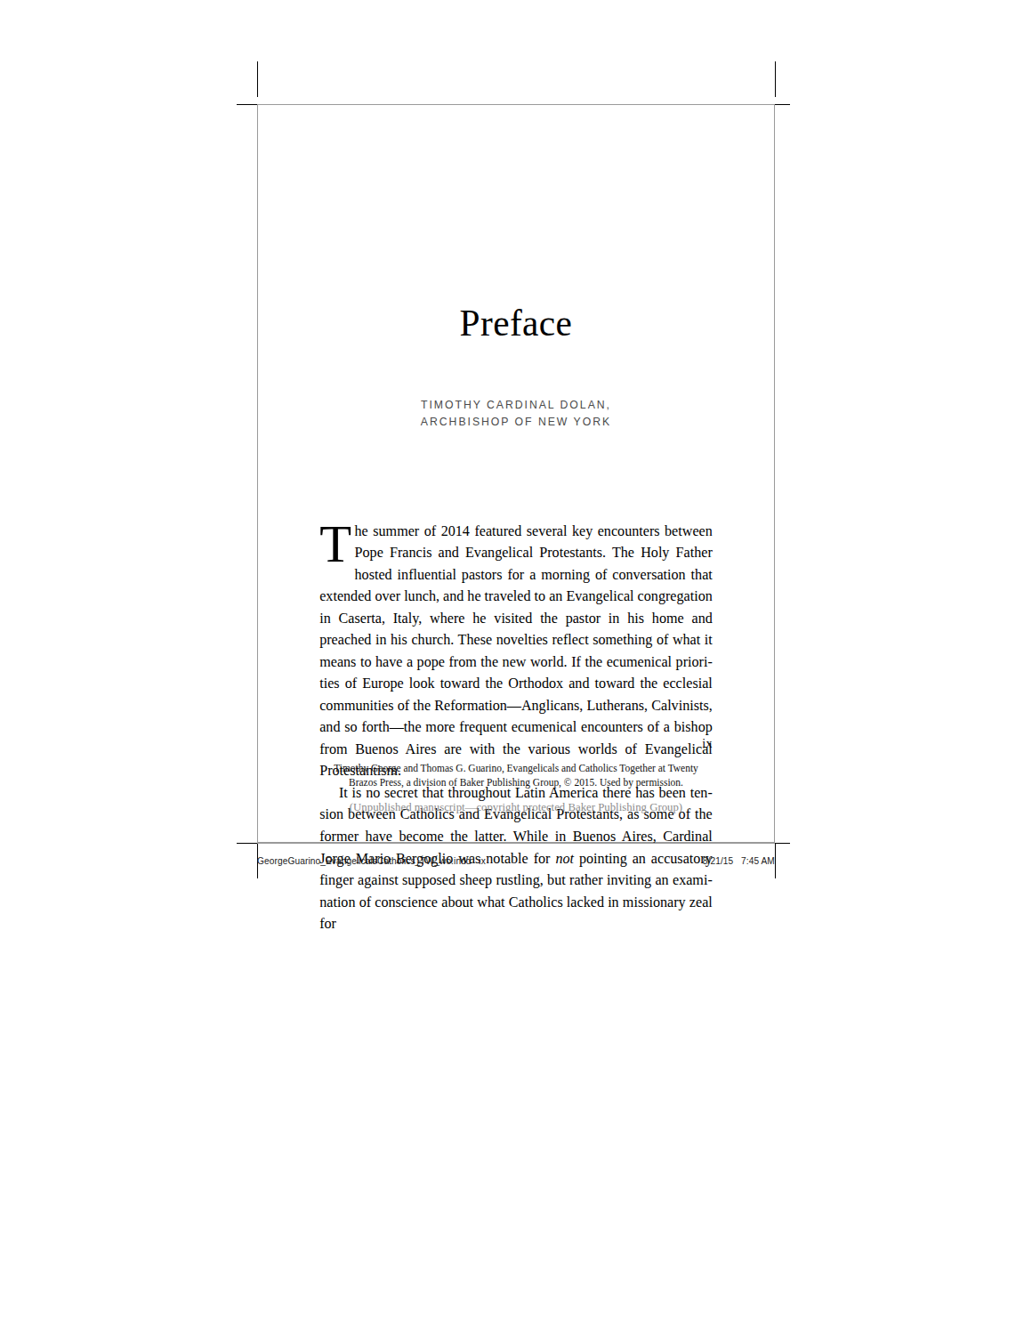Preface
Timothy Cardinal Dolan,
Archbishop of New York
The summer of 2014 featured several key encounters between Pope Francis and Evangelical Protestants. The Holy Father hosted influential pastors for a morning of conversation that extended over lunch, and he traveled to an Evangelical congregation in Caserta, Italy, where he visited the pastor in his home and preached in his church. These novelties reflect something of what it means to have a pope from the new world. If the ecumenical priorities of Europe look toward the Orthodox and toward the ecclesial communities of the Reformation—Anglicans, Lutherans, Calvinists, and so forth—the more frequent ecumenical encounters of a bishop from Buenos Aires are with the various worlds of Evangelical Protestantism.
It is no secret that throughout Latin America there has been tension between Catholics and Evangelical Protestants, as some of the former have become the latter. While in Buenos Aires, Cardinal Jorge Mario Bergoglio was notable for not pointing an accusatory finger against supposed sheep rustling, but rather inviting an examination of conscience about what Catholics lacked in missionary zeal for
ix
Timothy George and Thomas G. Guarino, Evangelicals and Catholics Together at Twenty Brazos Press, a division of Baker Publishing Group, © 2015. Used by permission.
(Unpublished manuscript—copyright protected Baker Publishing Group)
GeorgeGuarino_EvangelicalsCatholics_TW_wo.indd ix 8/21/15 7:45 AM